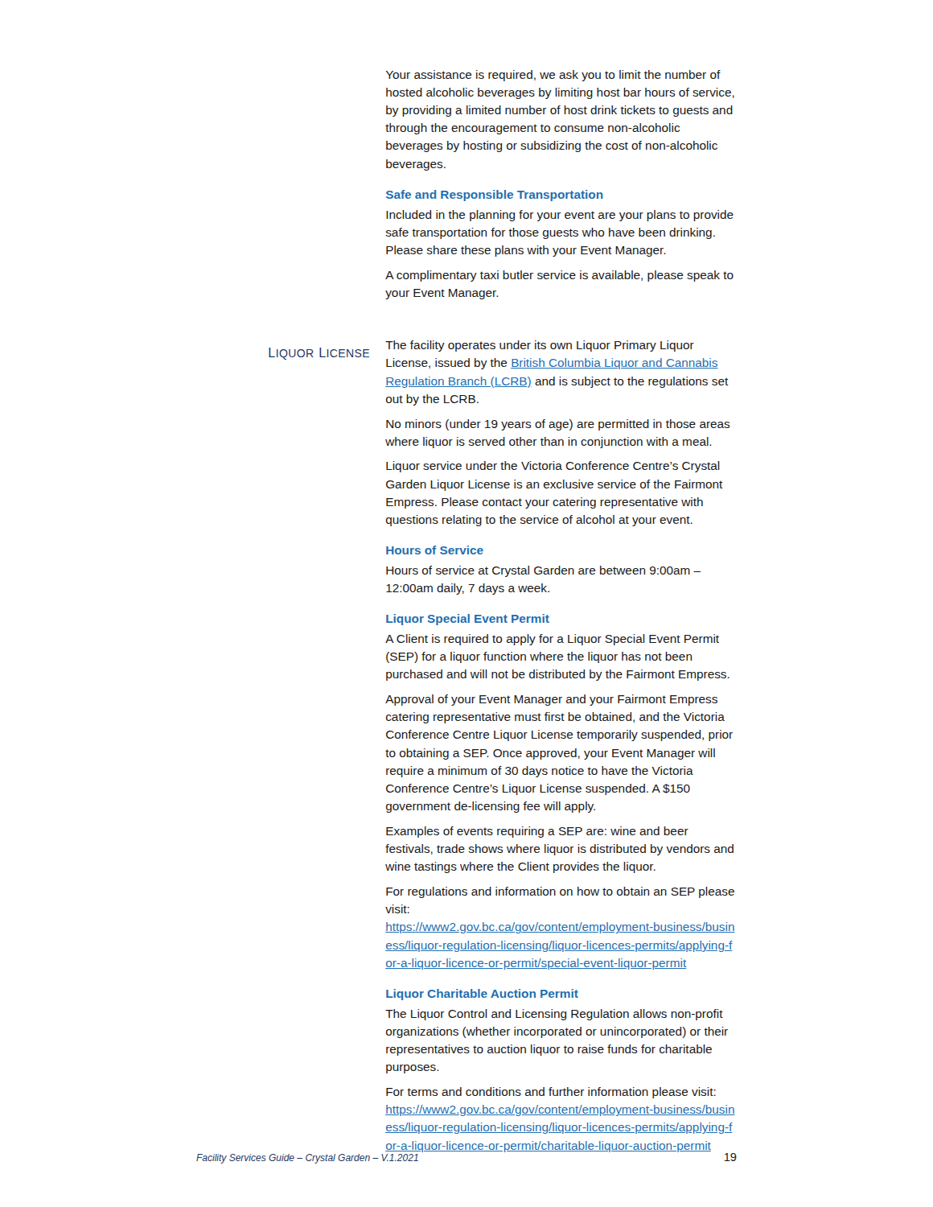Your assistance is required, we ask you to limit the number of hosted alcoholic beverages by limiting host bar hours of service, by providing a limited number of host drink tickets to guests and through the encouragement to consume non-alcoholic beverages by hosting or subsidizing the cost of non-alcoholic beverages.
Safe and Responsible Transportation
Included in the planning for your event are your plans to provide safe transportation for those guests who have been drinking. Please share these plans with your Event Manager.
A complimentary taxi butler service is available, please speak to your Event Manager.
Liquor License
The facility operates under its own Liquor Primary Liquor License, issued by the British Columbia Liquor and Cannabis Regulation Branch (LCRB) and is subject to the regulations set out by the LCRB.
No minors (under 19 years of age) are permitted in those areas where liquor is served other than in conjunction with a meal.
Liquor service under the Victoria Conference Centre’s Crystal Garden Liquor License is an exclusive service of the Fairmont Empress. Please contact your catering representative with questions relating to the service of alcohol at your event.
Hours of Service
Hours of service at Crystal Garden are between 9:00am – 12:00am daily, 7 days a week.
Liquor Special Event Permit
A Client is required to apply for a Liquor Special Event Permit (SEP) for a liquor function where the liquor has not been purchased and will not be distributed by the Fairmont Empress.
Approval of your Event Manager and your Fairmont Empress catering representative must first be obtained, and the Victoria Conference Centre Liquor License temporarily suspended, prior to obtaining a SEP. Once approved, your Event Manager will require a minimum of 30 days notice to have the Victoria Conference Centre’s Liquor License suspended. A $150 government de-licensing fee will apply.
Examples of events requiring a SEP are: wine and beer festivals, trade shows where liquor is distributed by vendors and wine tastings where the Client provides the liquor.
For regulations and information on how to obtain an SEP please visit:
https://www2.gov.bc.ca/gov/content/employment-business/business/liquor-regulation-licensing/liquor-licences-permits/applying-for-a-liquor-licence-or-permit/special-event-liquor-permit
Liquor Charitable Auction Permit
The Liquor Control and Licensing Regulation allows non-profit organizations (whether incorporated or unincorporated) or their representatives to auction liquor to raise funds for charitable purposes.
For terms and conditions and further information please visit:
https://www2.gov.bc.ca/gov/content/employment-business/business/liquor-regulation-licensing/liquor-licences-permits/applying-for-a-liquor-licence-or-permit/charitable-liquor-auction-permit
Facility Services Guide – Crystal Garden – V.1.2021
19